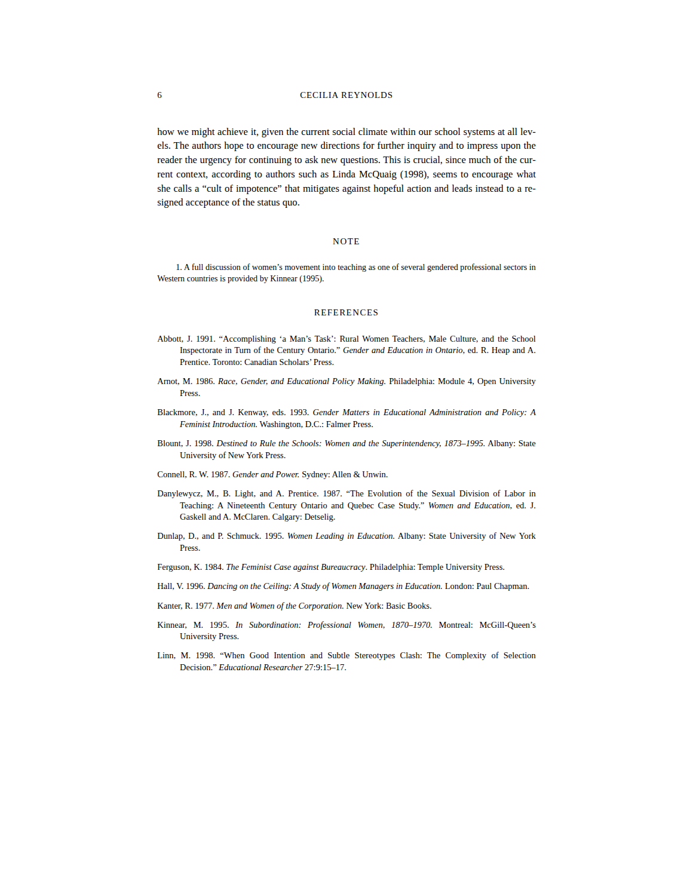6
CECILIA REYNOLDS
how we might achieve it, given the current social climate within our school systems at all levels. The authors hope to encourage new directions for further inquiry and to impress upon the reader the urgency for continuing to ask new questions. This is crucial, since much of the current context, according to authors such as Linda McQuaig (1998), seems to encourage what she calls a “cult of impotence” that mitigates against hopeful action and leads instead to a resigned acceptance of the status quo.
NOTE
1. A full discussion of women’s movement into teaching as one of several gendered professional sectors in Western countries is provided by Kinnear (1995).
REFERENCES
Abbott, J. 1991. “Accomplishing ‘a Man’s Task’: Rural Women Teachers, Male Culture, and the School Inspectorate in Turn of the Century Ontario.” Gender and Education in Ontario, ed. R. Heap and A. Prentice. Toronto: Canadian Scholars’ Press.
Arnot, M. 1986. Race, Gender, and Educational Policy Making. Philadelphia: Module 4, Open University Press.
Blackmore, J., and J. Kenway, eds. 1993. Gender Matters in Educational Administration and Policy: A Feminist Introduction. Washington, D.C.: Falmer Press.
Blount, J. 1998. Destined to Rule the Schools: Women and the Superintendency, 1873–1995. Albany: State University of New York Press.
Connell, R. W. 1987. Gender and Power. Sydney: Allen & Unwin.
Danylewycz, M., B. Light, and A. Prentice. 1987. “The Evolution of the Sexual Division of Labor in Teaching: A Nineteenth Century Ontario and Quebec Case Study.” Women and Education, ed. J. Gaskell and A. McClaren. Calgary: Detselig.
Dunlap, D., and P. Schmuck. 1995. Women Leading in Education. Albany: State University of New York Press.
Ferguson, K. 1984. The Feminist Case against Bureaucracy. Philadelphia: Temple University Press.
Hall, V. 1996. Dancing on the Ceiling: A Study of Women Managers in Education. London: Paul Chapman.
Kanter, R. 1977. Men and Women of the Corporation. New York: Basic Books.
Kinnear, M. 1995. In Subordination: Professional Women, 1870–1970. Montreal: McGill-Queen’s University Press.
Linn, M. 1998. “When Good Intention and Subtle Stereotypes Clash: The Complexity of Selection Decision.” Educational Researcher 27:9:15–17.